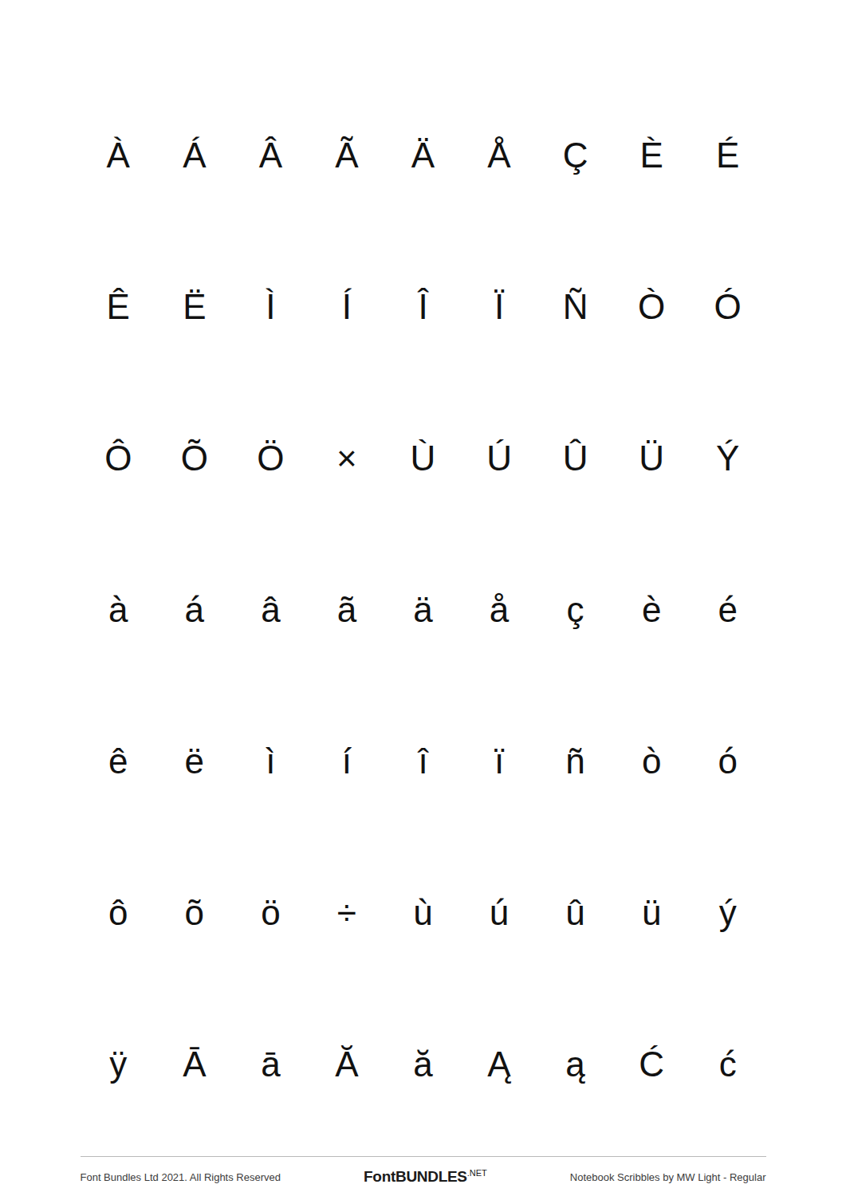À
Á
Â
Ã
Ä
Å
Ç
È
É
Ê
Ë
Ì
Í
Î
Ï
Ñ
Ò
Ó
Ô
Õ
Ö
×
Ù
Ú
Û
Ü
Ý
à
á
â
ã
ä
å
ç
è
é
ê
ë
ì
í
î
ï
ñ
ò
ó
ô
õ
ö
÷
ù
ú
û
ü
ý
ÿ
Ā
ā
Ă
ă
Ą
ą
Ć
ć
Font Bundles Ltd 2021. All Rights Reserved
FontBUNDLES.NET
Notebook Scribbles by MW Light - Regular